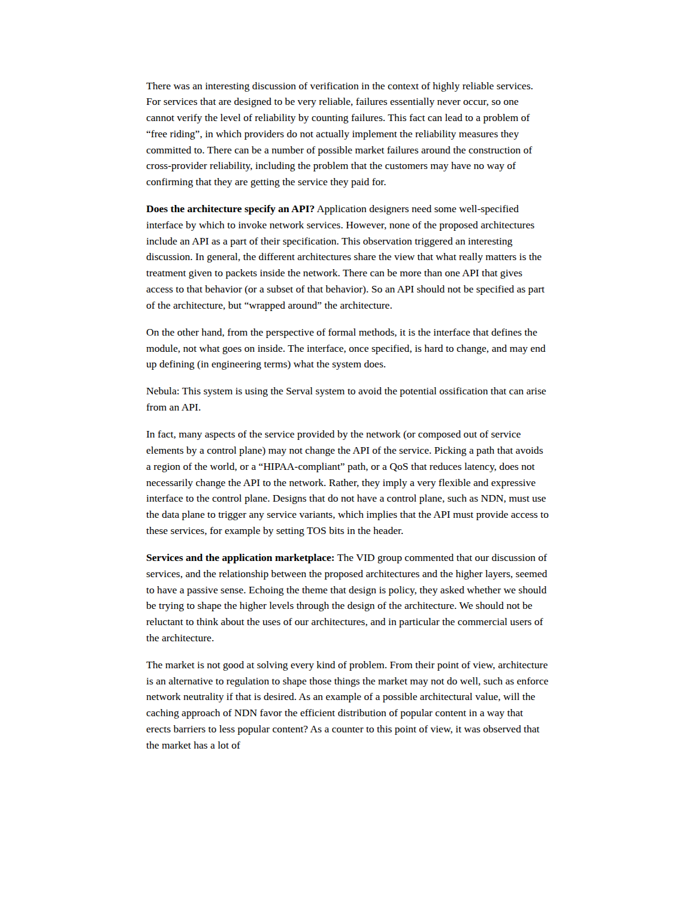There was an interesting discussion of verification in the context of highly reliable services. For services that are designed to be very reliable, failures essentially never occur, so one cannot verify the level of reliability by counting failures. This fact can lead to a problem of “free riding”, in which providers do not actually implement the reliability measures they committed to. There can be a number of possible market failures around the construction of cross-provider reliability, including the problem that the customers may have no way of confirming that they are getting the service they paid for.
Does the architecture specify an API? Application designers need some well-specified interface by which to invoke network services. However, none of the proposed architectures include an API as a part of their specification. This observation triggered an interesting discussion. In general, the different architectures share the view that what really matters is the treatment given to packets inside the network. There can be more than one API that gives access to that behavior (or a subset of that behavior). So an API should not be specified as part of the architecture, but “wrapped around” the architecture.
On the other hand, from the perspective of formal methods, it is the interface that defines the module, not what goes on inside. The interface, once specified, is hard to change, and may end up defining (in engineering terms) what the system does.
Nebula: This system is using the Serval system to avoid the potential ossification that can arise from an API.
In fact, many aspects of the service provided by the network (or composed out of service elements by a control plane) may not change the API of the service. Picking a path that avoids a region of the world, or a “HIPAA-compliant” path, or a QoS that reduces latency, does not necessarily change the API to the network. Rather, they imply a very flexible and expressive interface to the control plane. Designs that do not have a control plane, such as NDN, must use the data plane to trigger any service variants, which implies that the API must provide access to these services, for example by setting TOS bits in the header.
Services and the application marketplace: The VID group commented that our discussion of services, and the relationship between the proposed architectures and the higher layers, seemed to have a passive sense. Echoing the theme that design is policy, they asked whether we should be trying to shape the higher levels through the design of the architecture. We should not be reluctant to think about the uses of our architectures, and in particular the commercial users of the architecture.
The market is not good at solving every kind of problem. From their point of view, architecture is an alternative to regulation to shape those things the market may not do well, such as enforce network neutrality if that is desired. As an example of a possible architectural value, will the caching approach of NDN favor the efficient distribution of popular content in a way that erects barriers to less popular content? As a counter to this point of view, it was observed that the market has a lot of